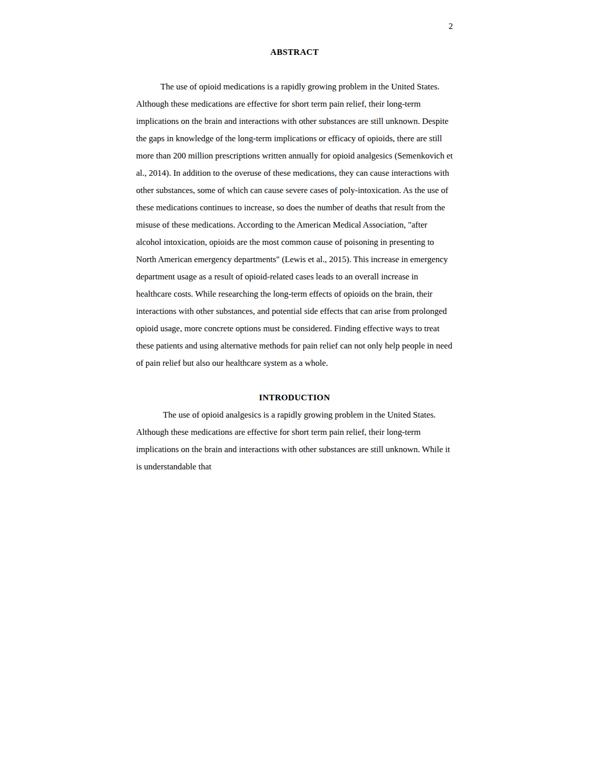2
ABSTRACT
The use of opioid medications is a rapidly growing problem in the United States. Although these medications are effective for short term pain relief, their long-term implications on the brain and interactions with other substances are still unknown. Despite the gaps in knowledge of the long-term implications or efficacy of opioids, there are still more than 200 million prescriptions written annually for opioid analgesics (Semenkovich et al., 2014). In addition to the overuse of these medications, they can cause interactions with other substances, some of which can cause severe cases of poly-intoxication. As the use of these medications continues to increase, so does the number of deaths that result from the misuse of these medications. According to the American Medical Association, "after alcohol intoxication, opioids are the most common cause of poisoning in presenting to North American emergency departments" (Lewis et al., 2015). This increase in emergency department usage as a result of opioid-related cases leads to an overall increase in healthcare costs. While researching the long-term effects of opioids on the brain, their interactions with other substances, and potential side effects that can arise from prolonged opioid usage, more concrete options must be considered. Finding effective ways to treat these patients and using alternative methods for pain relief can not only help people in need of pain relief but also our healthcare system as a whole.
INTRODUCTION
The use of opioid analgesics is a rapidly growing problem in the United States. Although these medications are effective for short term pain relief, their long-term implications on the brain and interactions with other substances are still unknown. While it is understandable that